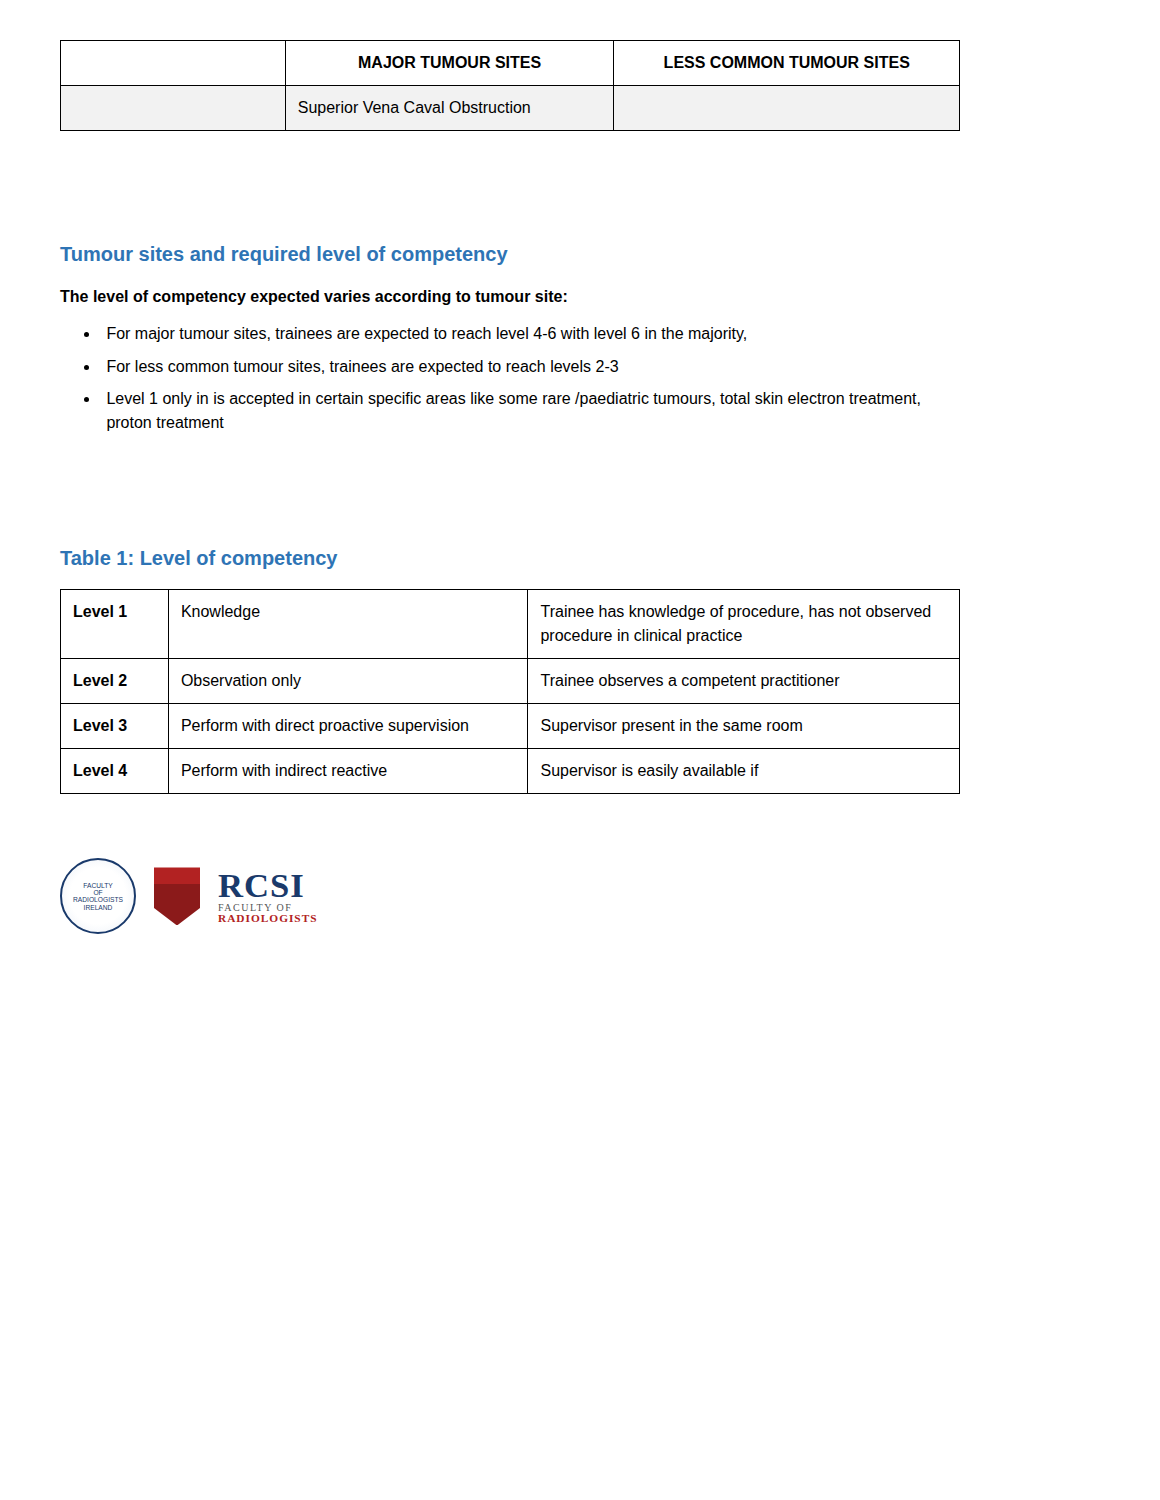| | MAJOR TUMOUR SITES | LESS COMMON TUMOUR SITES |
| --- | --- | --- |
| | Superior Vena Caval Obstruction | |
Tumour sites and required level of competency
The level of competency expected varies according to tumour site:
For major tumour sites, trainees are expected to reach level 4-6 with level 6 in the majority,
For less common tumour sites, trainees are expected to reach levels 2-3
Level 1 only in is accepted in certain specific areas like some rare /paediatric tumours, total skin electron treatment, proton treatment
Table 1: Level of competency
| Level 1 | Knowledge | Trainee has knowledge of procedure, has not observed procedure in clinical practice |
| Level 2 | Observation only | Trainee observes a competent practitioner |
| Level 3 | Perform with direct proactive supervision | Supervisor present in the same room |
| Level 4 | Perform with indirect reactive | Supervisor is easily available if |
FACULTY
OF
RADIOLOGISTS
IRELAND
RCSI
FACULTY OF
RADIOLOGISTS